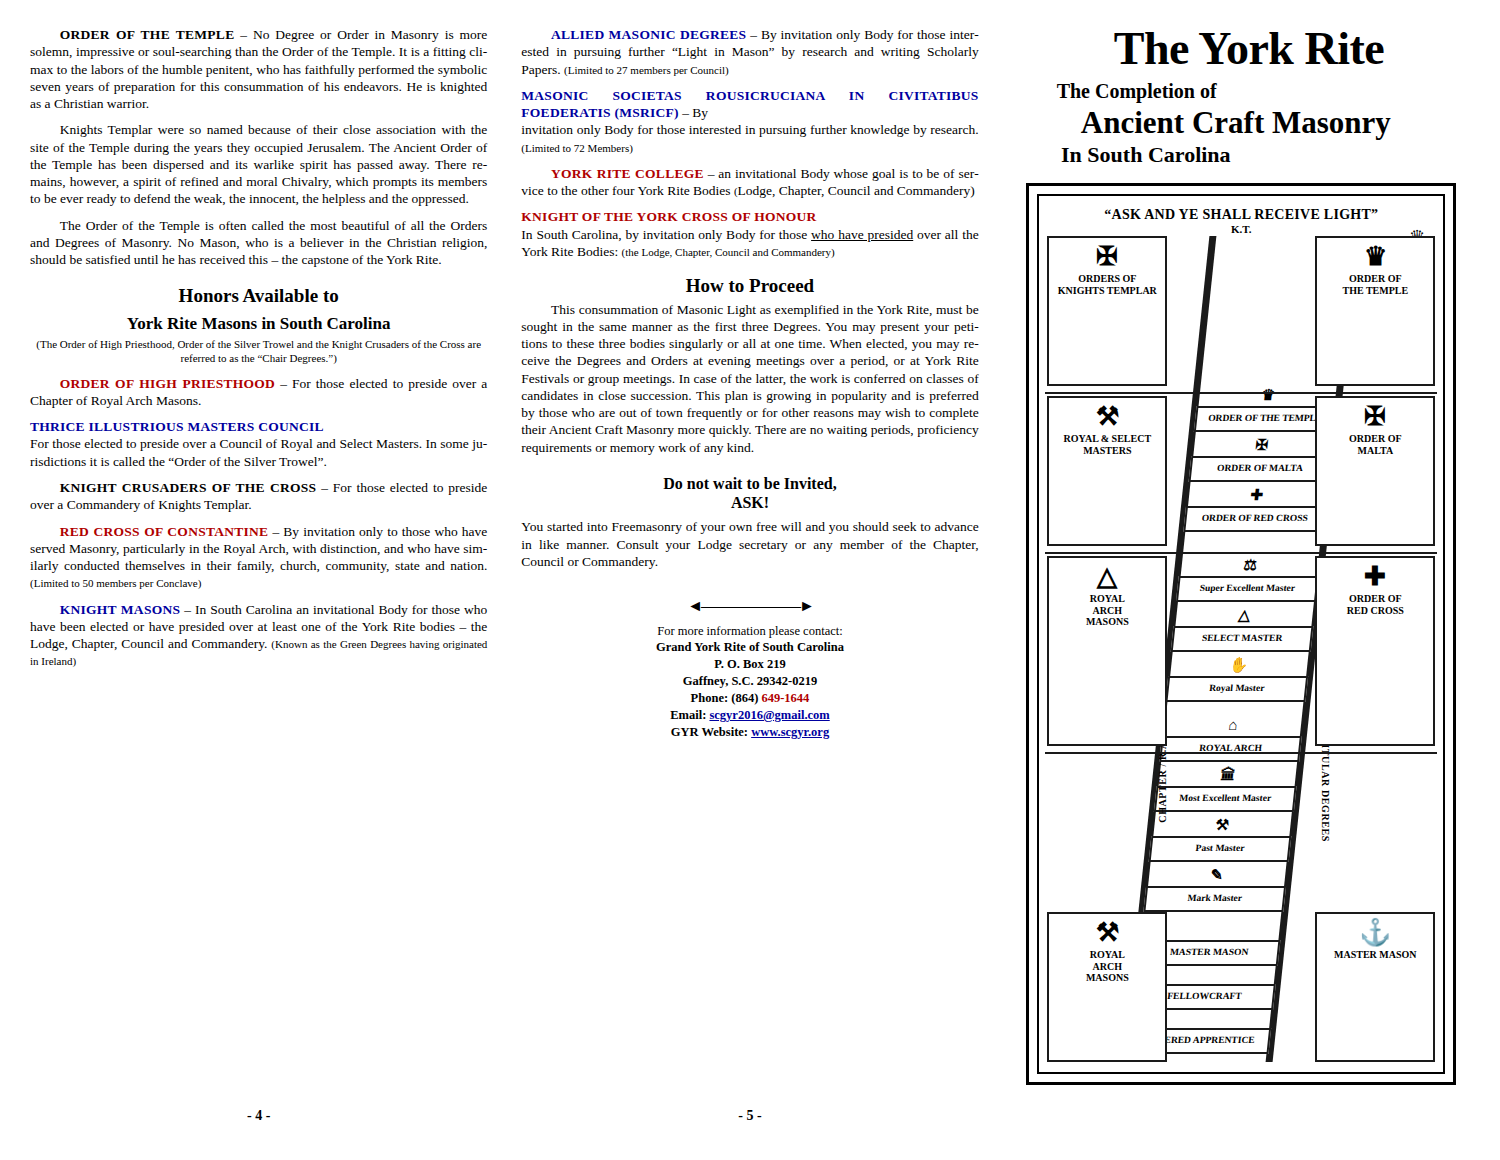ORDER OF THE TEMPLE – No Degree or Order in Masonry is more solemn, impressive or soul-searching than the Order of the Temple. It is a fitting climax to the labors of the humble penitent, who has faithfully performed the symbolic seven years of preparation for this consummation of his endeavors. He is knighted as a Christian warrior.
Knights Templar were so named because of their close association with the site of the Temple during the years they occupied Jerusalem. The Ancient Order of the Temple has been dispersed and its warlike spirit has passed away. There remains, however, a spirit of refined and moral Chivalry, which prompts its members to be ever ready to defend the weak, the innocent, the helpless and the oppressed.
The Order of the Temple is often called the most beautiful of all the Orders and Degrees of Masonry. No Mason, who is a believer in the Christian religion, should be satisfied until he has received this – the capstone of the York Rite.
Honors Available to
York Rite Masons in South Carolina
(The Order of High Priesthood, Order of the Silver Trowel and the Knight Crusaders of the Cross are referred to as the “Chair Degrees.”)
ORDER OF HIGH PRIESTHOOD – For those elected to preside over a Chapter of Royal Arch Masons.
THRICE ILLUSTRIOUS MASTERS COUNCIL
For those elected to preside over a Council of Royal and Select Masters. In some jurisdictions it is called the “Order of the Silver Trowel”.
KNIGHT CRUSADERS OF THE CROSS – For those elected to preside over a Commandery of Knights Templar.
RED CROSS OF CONSTANTINE – By invitation only to those who have served Masonry, particularly in the Royal Arch, with distinction, and who have similarly conducted themselves in their family, church, community, state and nation. (Limited to 50 members per Conclave)
KNIGHT MASONS – In South Carolina an invitational Body for those who have been elected or have presided over at least one of the York Rite bodies – the Lodge, Chapter, Council and Commandery. (Known as the Green Degrees having originated in Ireland)
- 4 -
ALLIED MASONIC DEGREES – By invitation only Body for those interested in pursuing further “Light in Mason” by research and writing Scholarly Papers. (Limited to 27 members per Council)
MASONIC SOCIETAS ROUSICRUCIANA IN CIVITATIBUS FOEDERATIS (MSRICF) – By
invitation only Body for those interested in pursuing further knowledge by research. (Limited to 72 Members)
YORK RITE COLLEGE – an invitational Body whose goal is to be of service to the other four York Rite Bodies (Lodge, Chapter, Council and Commandery)
KNIGHT OF THE YORK CROSS OF HONOUR
In South Carolina, by invitation only Body for those who have presided over all the York Rite Bodies: (the Lodge, Chapter, Council and Commandery)
How to Proceed
This consummation of Masonic Light as exemplified in the York Rite, must be sought in the same manner as the first three Degrees. You may present your petitions to these three bodies singularly or all at one time. When elected, you may receive the Degrees and Orders at evening meetings over a period, or at York Rite Festivals or group meetings. In case of the latter, the work is conferred on classes of candidates in close succession. This plan is growing in popularity and is preferred by those who are out of town frequently or for other reasons may wish to complete their Ancient Craft Masonry more quickly. There are no waiting periods, proficiency requirements or memory work of any kind.
Do not wait to be Invited,
ASK!
You started into Freemasonry of your own free will and you should seek to advance in like manner. Consult your Lodge secretary or any member of the Chapter, Council or Commandery.
◄———————►
For more information please contact:
Grand York Rite of South Carolina
P. O. Box 219
Gaffney, S.C. 29342-0219
Phone: (864) 649-1644
Email: scgyr2016@gmail.com
GYR Website: www.scgyr.org
- 5 -
The York Rite
The Completion of
Ancient Craft Masonry
In South Carolina
“ASK AND YE SHALL RECEIVE LIGHT”
ENTERED APPRENTICE
FELLOWCRAFT
MASTER MASON
Mark Master✎
Past Master⚒
Most Excellent Master🏛
ROYAL ARCH⌂
Royal Master✋
SELECT MASTER△
Super Excellent Master⚖
ORDER OF RED CROSS✚
ORDER OF MALTA✠
ORDER OF THE TEMPLE♛
LODGE / A.F.M. CHAPTER / R.A.M. COUNCIL / R.S.M. COMMANDERY SYMBOLIC DEGREES CAPITULAR DEGREES CRYPTIC DEGREES CHIVALRIC ORDERS
K.T.
♛
✠ ORDERS OF
KNIGHTS TEMPLAR
⚒ ROYAL & SELECT
MASTERS
△ ROYAL
ARCH
MASONS
♛ ORDER OF
THE TEMPLE
✠ ORDER OF
MALTA
✚ ORDER OF
RED CROSS
⚒ ROYAL
ARCH
MASONS
⚓ MASTER MASON